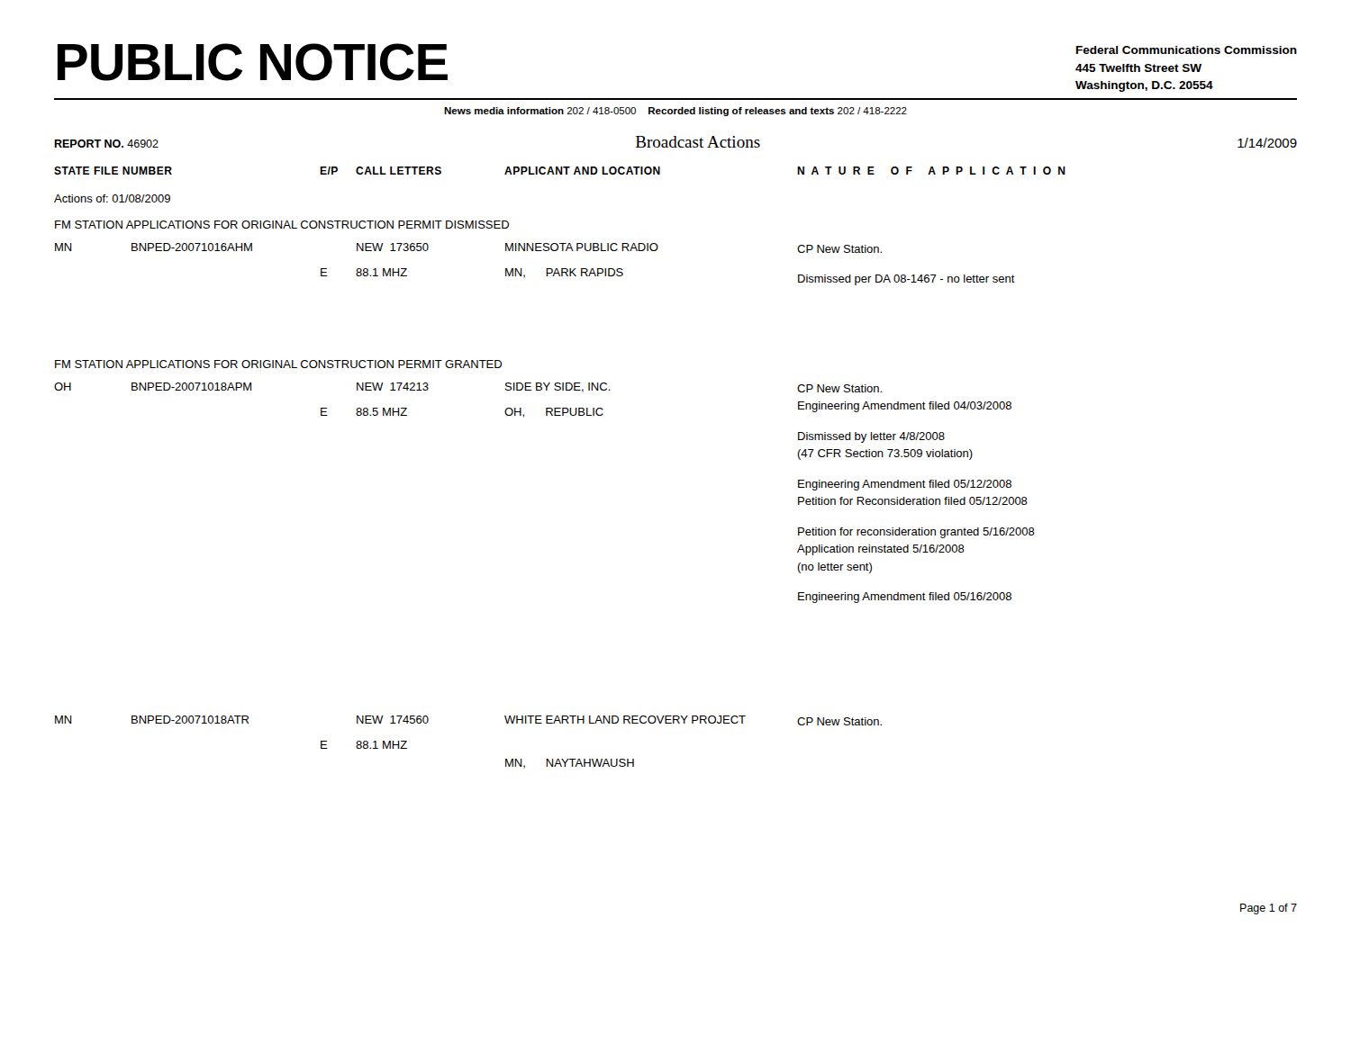PUBLIC NOTICE
Federal Communications Commission
445 Twelfth Street SW
Washington, D.C. 20554
News media information 202 / 418-0500 Recorded listing of releases and texts 202 / 418-2222
REPORT NO. 46902
Broadcast Actions
1/14/2009
STATE FILE NUMBER E/P CALL LETTERS APPLICANT AND LOCATION N A T U R E O F A P P L I C A T I O N
Actions of: 01/08/2009
FM STATION APPLICATIONS FOR ORIGINAL CONSTRUCTION PERMIT DISMISSED
MN
BNPED-20071016AHM
E
NEW 173650
88.1 MHZ
MINNESOTA PUBLIC RADIO
MN, PARK RAPIDS
CP New Station.
Dismissed per DA 08-1467 - no letter sent
FM STATION APPLICATIONS FOR ORIGINAL CONSTRUCTION PERMIT GRANTED
OH
BNPED-20071018APM
E
NEW 174213
88.5 MHZ
SIDE BY SIDE, INC.
OH, REPUBLIC
CP New Station.
Engineering Amendment filed 04/03/2008
Dismissed by letter 4/8/2008
(47 CFR Section 73.509 violation)
Engineering Amendment filed 05/12/2008
Petition for Reconsideration filed 05/12/2008
Petition for reconsideration granted 5/16/2008
Application reinstated 5/16/2008
(no letter sent)
Engineering Amendment filed 05/16/2008
MN
BNPED-20071018ATR
E
NEW 174560
88.1 MHZ
WHITE EARTH LAND RECOVERY PROJECT
MN, NAYTAHWAUSH
CP New Station.
Page 1 of 7